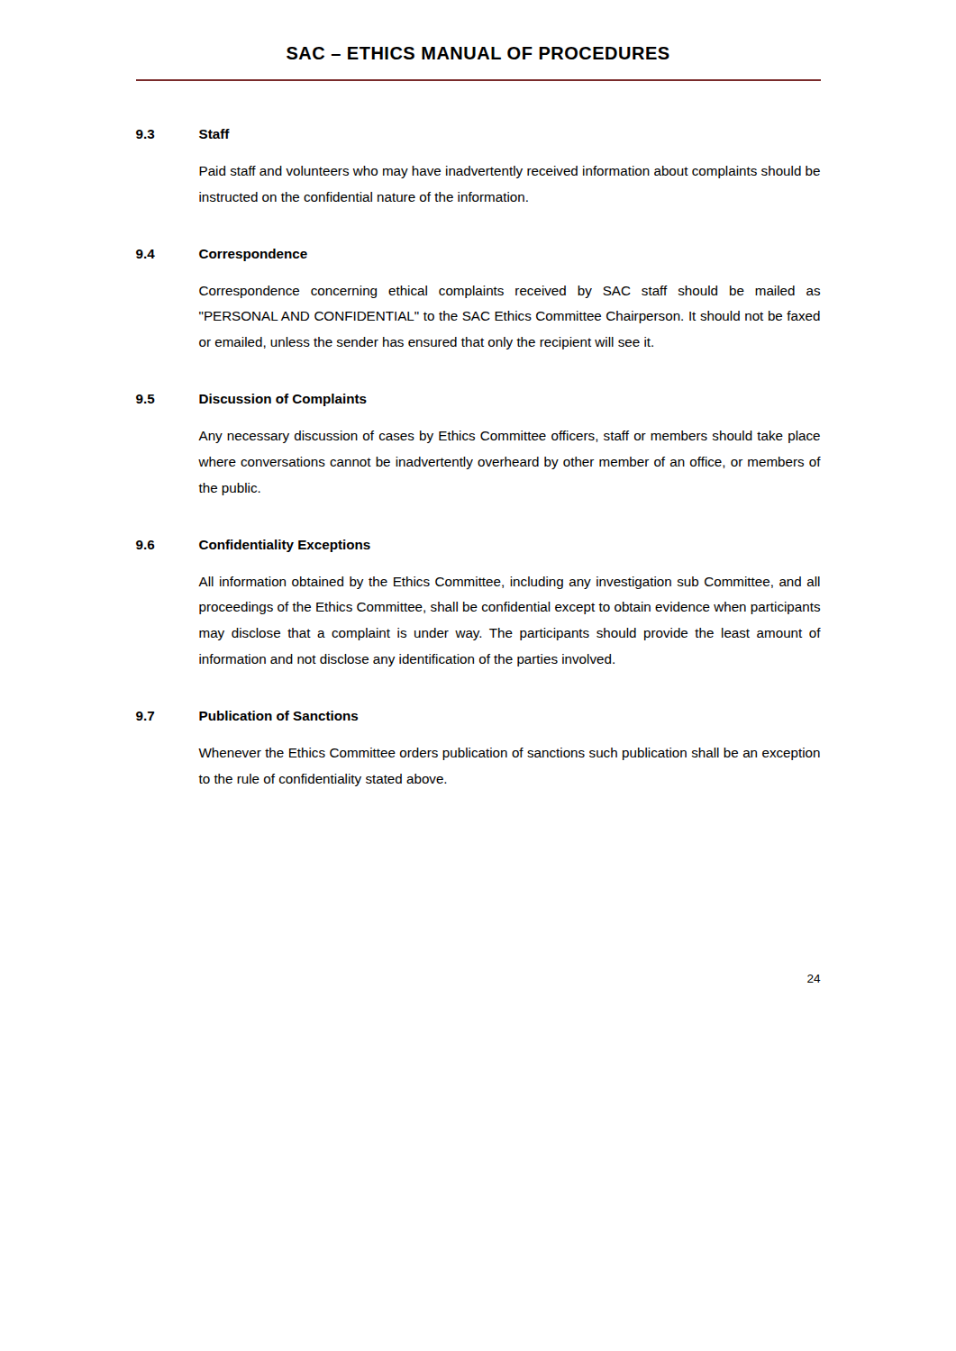SAC – ETHICS MANUAL OF PROCEDURES
9.3
Staff
Paid staff and volunteers who may have inadvertently received information about complaints should be instructed on the confidential nature of the information.
9.4
Correspondence
Correspondence concerning ethical complaints received by SAC staff should be mailed as "PERSONAL AND CONFIDENTIAL" to the SAC Ethics Committee Chairperson. It should not be faxed or emailed, unless the sender has ensured that only the recipient will see it.
9.5
Discussion of Complaints
Any necessary discussion of cases by Ethics Committee officers, staff or members should take place where conversations cannot be inadvertently overheard by other member of an office, or members of the public.
9.6
Confidentiality Exceptions
All information obtained by the Ethics Committee, including any investigation sub Committee, and all proceedings of the Ethics Committee, shall be confidential except to obtain evidence when participants may disclose that a complaint is under way. The participants should provide the least amount of information and not disclose any identification of the parties involved.
9.7
Publication of Sanctions
Whenever the Ethics Committee orders publication of sanctions such publication shall be an exception to the rule of confidentiality stated above.
24